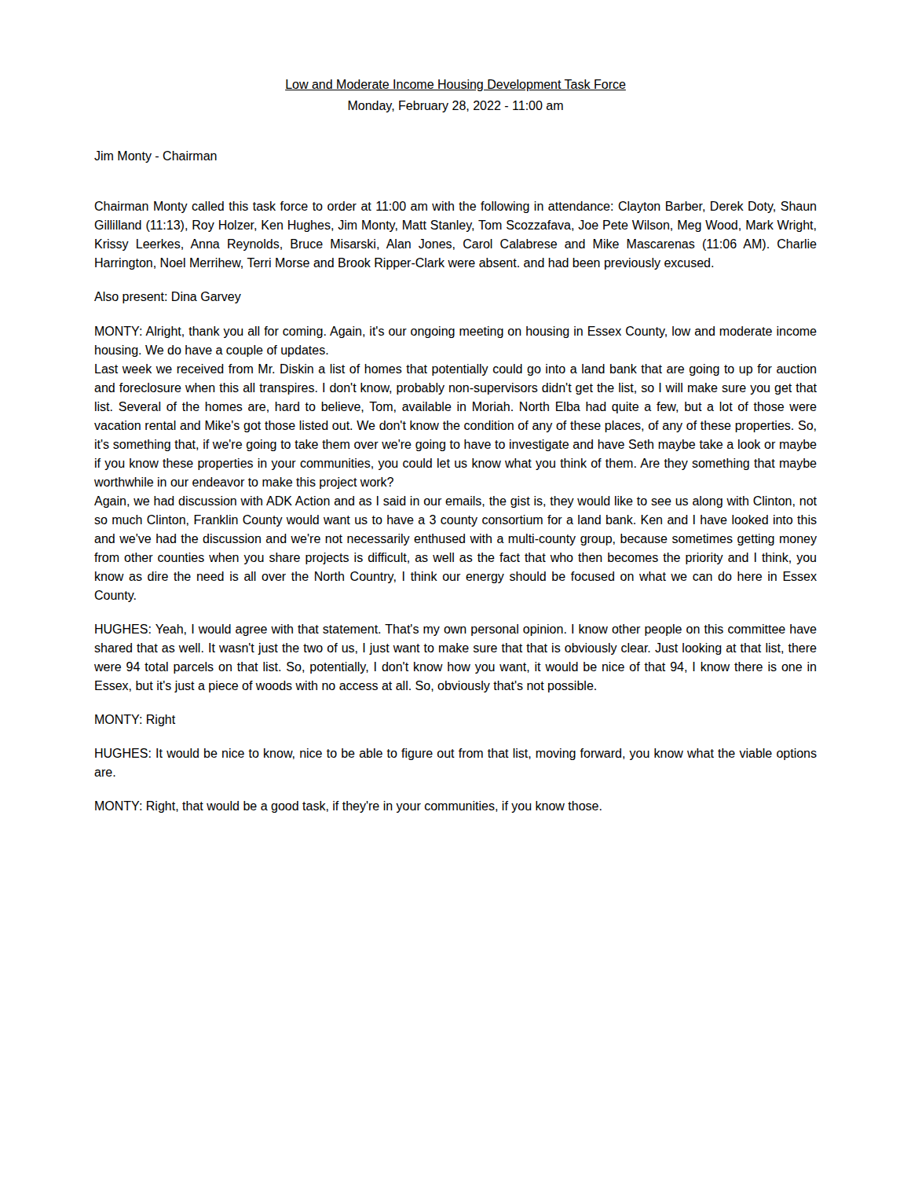Low and Moderate Income Housing Development Task Force
Monday, February 28, 2022 - 11:00 am
Jim Monty - Chairman
Chairman Monty called this task force to order at 11:00 am with the following in attendance: Clayton Barber, Derek Doty, Shaun Gillilland (11:13), Roy Holzer, Ken Hughes, Jim Monty, Matt Stanley, Tom Scozzafava, Joe Pete Wilson, Meg Wood, Mark Wright, Krissy Leerkes, Anna Reynolds, Bruce Misarski, Alan Jones, Carol Calabrese and Mike Mascarenas (11:06 AM). Charlie Harrington, Noel Merrihew, Terri Morse and Brook Ripper-Clark were absent. and had been previously excused.
Also present: Dina Garvey
MONTY: Alright, thank you all for coming. Again, it's our ongoing meeting on housing in Essex County, low and moderate income housing. We do have a couple of updates.
Last week we received from Mr. Diskin a list of homes that potentially could go into a land bank that are going to up for auction and foreclosure when this all transpires. I don't know, probably non-supervisors didn't get the list, so I will make sure you get that list. Several of the homes are, hard to believe, Tom, available in Moriah. North Elba had quite a few, but a lot of those were vacation rental and Mike's got those listed out. We don't know the condition of any of these places, of any of these properties. So, it's something that, if we're going to take them over we're going to have to investigate and have Seth maybe take a look or maybe if you know these properties in your communities, you could let us know what you think of them. Are they something that maybe worthwhile in our endeavor to make this project work?
Again, we had discussion with ADK Action and as I said in our emails, the gist is, they would like to see us along with Clinton, not so much Clinton, Franklin County would want us to have a 3 county consortium for a land bank. Ken and I have looked into this and we've had the discussion and we're not necessarily enthused with a multi-county group, because sometimes getting money from other counties when you share projects is difficult, as well as the fact that who then becomes the priority and I think, you know as dire the need is all over the North Country, I think our energy should be focused on what we can do here in Essex County.
HUGHES: Yeah, I would agree with that statement. That's my own personal opinion. I know other people on this committee have shared that as well. It wasn't just the two of us, I just want to make sure that that is obviously clear. Just looking at that list, there were 94 total parcels on that list. So, potentially, I don't know how you want, it would be nice of that 94, I know there is one in Essex, but it's just a piece of woods with no access at all. So, obviously that's not possible.
MONTY: Right
HUGHES: It would be nice to know, nice to be able to figure out from that list, moving forward, you know what the viable options are.
MONTY: Right, that would be a good task, if they're in your communities, if you know those.